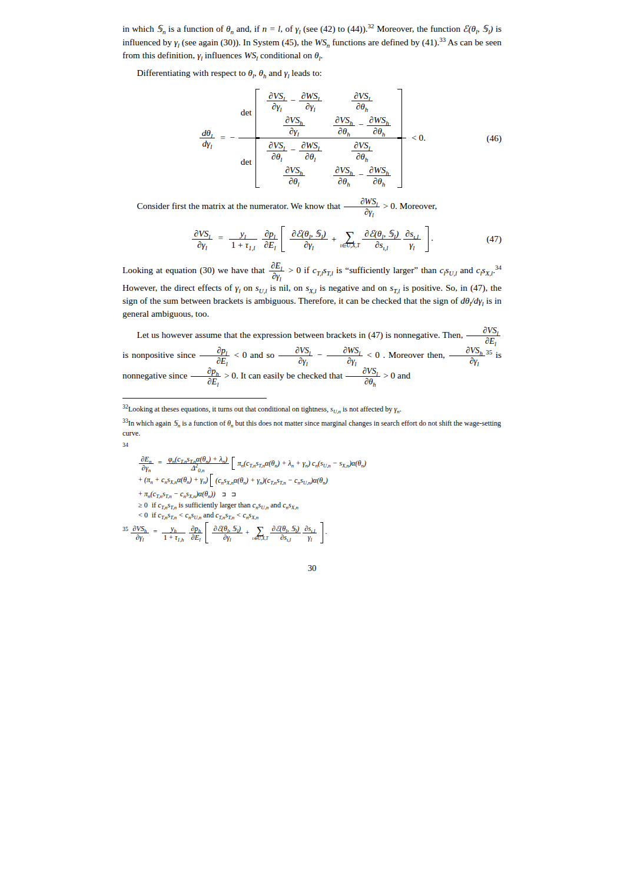in which 𝕊n is a function of θn and, if n = l, of γl (see (42) to (44)).32 Moreover, the function ℰ(θl, 𝕊l) is influenced by γl (see again (30)). In System (45), the WSn functions are defined by (41).33 As can be seen from this definition, γl influences WSl conditional on θl.
Differentiating with respect to θl, θh and γl leads to:
dθl dγl = − det
| ∂VS l ∂γ l − ∂WS l ∂γ l | ∂VS l ∂θ h |
| ∂VS h ∂γ l | ∂VS h ∂θ h − ∂WS h ∂θ h |
det
| ∂VS l ∂θ l − ∂WS l ∂θ l | ∂VS l ∂θ h |
| ∂VS h ∂θ l | ∂VS h ∂θ h − ∂WS h ∂θ h |
< 0.
(46)
Consider first the matrix at the numerator. We know that ∂WSl∂γl > 0. Moreover,
∂VSl∂γl = yl 1 + τ1,l ∂pl∂El ∂ℰ(θl, 𝕊l)∂γl + ∑ι∈U,X,T ∂ℰ(θl, 𝕊l)∂sι,l ∂sι,l γl .
(47)
Looking at equation (30) we have that ∂El∂γl > 0 if cT,lsT,l is “sufficiently larger” than clsU,l and clsX,l.34 However, the direct effects of γl on sU,l is nil, on sX,l is negative and on sT,l is positive. So, in (47), the sign of the sum between brackets is ambiguous. Therefore, it can be checked that the sign of dθl/dγl is in general ambiguous, too.
Let us however assume that the expression between brackets in (47) is nonnegative. Then, ∂VSl∂El is nonpositive since ∂pl∂El < 0 and so ∂VSl∂γl − ∂WSl∂γl < 0 . Moreover then, ∂VSh∂γl35 is nonnegative since ∂ph∂El > 0. It can easily be checked that ∂VSl∂θh > 0 and
32 Looking at theses equations, it turns out that conditional on tightness, sU,n is not affected by γn.
33 In which again 𝕊n is a function of θn but this does not matter since marginal changes in search effort do not shift the wage-setting curve.
34
∂En∂γn = φn(cT,nsT,nα(θn) + λn) Δ20,n πn(cT,nsT,nα(θn) + λn + γn) cn(sU,n − sX,n)α(θn) + (πn + cnsX,nα(θn) + γn) (cnsX,nα(θn) + γn)(cT,nsT,n − cnsU,n)α(θn) + πn(cT,nsT,n − cnsX,n)α(θn)) ≥ 0 if cT,nsT,n is sufficiently larger than cnsU,n and cnsX,n < 0 if cT,nsT,n < cnsU,n and cT,nsT,n < cnsX,n
35 ∂VSh∂γl = yh 1 + τ1,h ∂ph∂El ∂ℰ(θl, 𝕊l)∂γl + ∑ι∈U,X,T ∂ℰ(θl, 𝕊l)∂sι,l ∂sι,l γl .
30